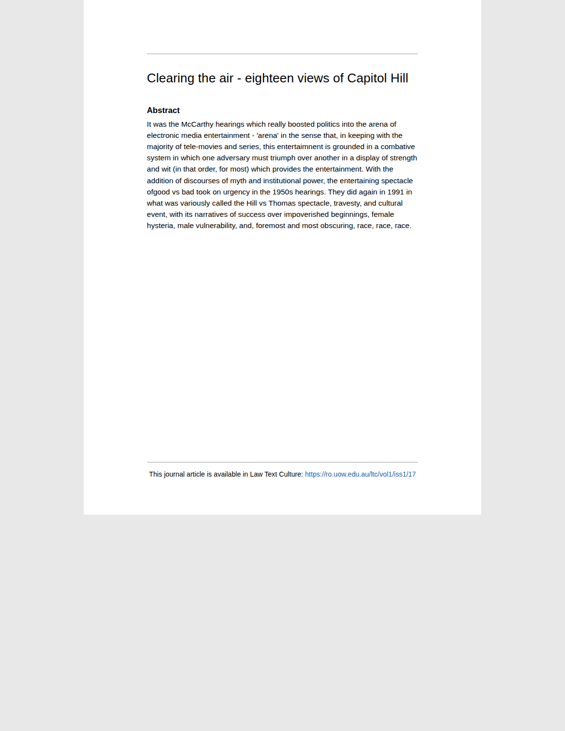Clearing the air - eighteen views of Capitol Hill
Abstract
It was the McCarthy hearings which really boosted politics into the arena of electronic media entertainment - 'arena' in the sense that, in keeping with the majority of tele-movies and series, this entertaimnent is grounded in a combative system in which one adversary must triumph over another in a display of strength and wit (in that order, for most) which provides the entertainment. With the addition of discourses of myth and institutional power, the entertaining spectacle ofgood vs bad took on urgency in the 1950s hearings. They did again in 1991 in what was variously called the Hill vs Thomas spectacle, travesty, and cultural event, with its narratives of success over impoverished beginnings, female hysteria, male vulnerability, and, foremost and most obscuring, race, race, race.
This journal article is available in Law Text Culture: https://ro.uow.edu.au/ltc/vol1/iss1/17